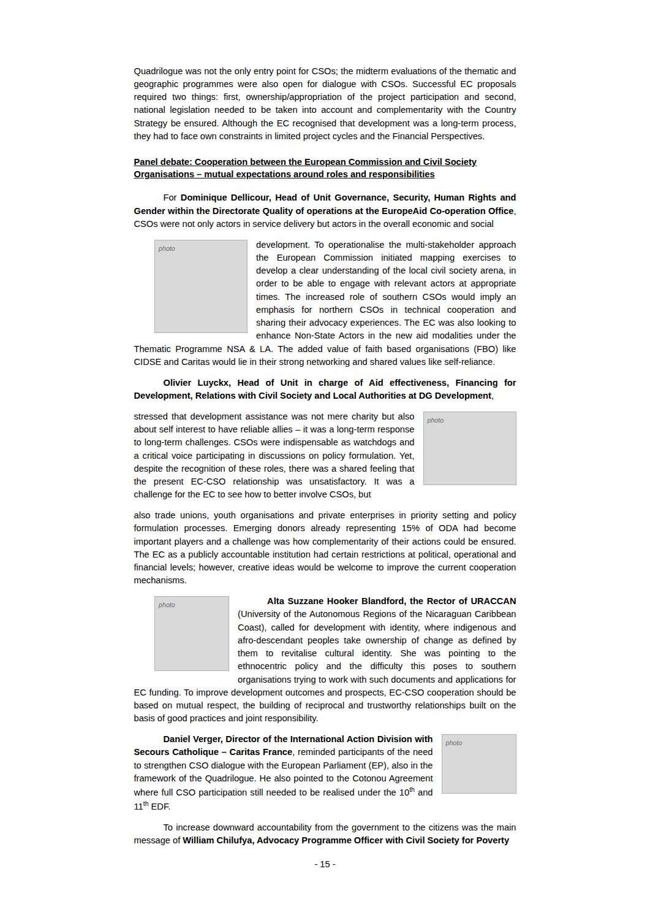Quadrilogue was not the only entry point for CSOs; the midterm evaluations of the thematic and geographic programmes were also open for dialogue with CSOs. Successful EC proposals required two things: first, ownership/appropriation of the project participation and second, national legislation needed to be taken into account and complementarity with the Country Strategy be ensured. Although the EC recognised that development was a long-term process, they had to face own constraints in limited project cycles and the Financial Perspectives.
Panel debate: Cooperation between the European Commission and Civil Society Organisations – mutual expectations around roles and responsibilities
For Dominique Dellicour, Head of Unit Governance, Security, Human Rights and Gender within the Directorate Quality of operations at the EuropeAid Co-operation Office, CSOs were not only actors in service delivery but actors in the overall economic and social
photo
development. To operationalise the multi-stakeholder approach the European Commission initiated mapping exercises to develop a clear understanding of the local civil society arena, in order to be able to engage with relevant actors at appropriate times. The increased role of southern CSOs would imply an emphasis for northern CSOs in technical cooperation and sharing their advocacy experiences. The EC was also looking to enhance Non-State Actors in the new aid modalities under the Thematic Programme NSA & LA. The added value of faith based organisations (FBO) like CIDSE and Caritas would lie in their strong networking and shared values like self-reliance.
Olivier Luyckx, Head of Unit in charge of Aid effectiveness, Financing for Development, Relations with Civil Society and Local Authorities at DG Development,
photo
stressed that development assistance was not mere charity but also about self interest to have reliable allies – it was a long-term response to long-term challenges. CSOs were indispensable as watchdogs and a critical voice participating in discussions on policy formulation. Yet, despite the recognition of these roles, there was a shared feeling that the present EC-CSO relationship was unsatisfactory. It was a challenge for the EC to see how to better involve CSOs, but
also trade unions, youth organisations and private enterprises in priority setting and policy formulation processes. Emerging donors already representing 15% of ODA had become important players and a challenge was how complementarity of their actions could be ensured. The EC as a publicly accountable institution had certain restrictions at political, operational and financial levels; however, creative ideas would be welcome to improve the current cooperation mechanisms.
photo
Alta Suzzane Hooker Blandford, the Rector of URACCAN (University of the Autonomous Regions of the Nicaraguan Caribbean Coast), called for development with identity, where indigenous and afro-descendant peoples take ownership of change as defined by them to revitalise cultural identity. She was pointing to the ethnocentric policy and the difficulty this poses to southern organisations trying to work with such documents and applications for EC funding. To improve development outcomes and prospects, EC-CSO cooperation should be based on mutual respect, the building of reciprocal and trustworthy relationships built on the basis of good practices and joint responsibility.
photo
Daniel Verger, Director of the International Action Division with Secours Catholique – Caritas France, reminded participants of the need to strengthen CSO dialogue with the European Parliament (EP), also in the framework of the Quadrilogue. He also pointed to the Cotonou Agreement where full CSO participation still needed to be realised under the 10th and 11th EDF.
To increase downward accountability from the government to the citizens was the main message of William Chilufya, Advocacy Programme Officer with Civil Society for Poverty
- 15 -